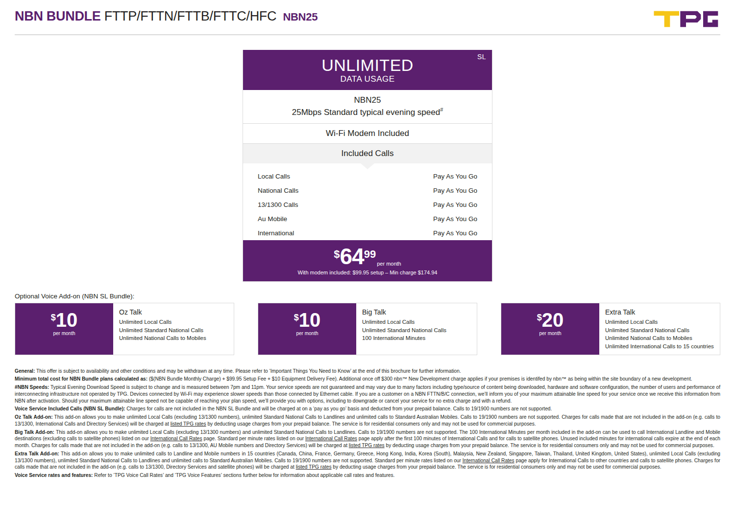NBN BUNDLE FTTP/FTTN/FTTB/FTTC/HFC NBN25
SL
UNLIMITED
DATA USAGE
NBN25
25Mbps Standard typical evening speed#
Wi-Fi Modem Included
Included Calls
| Local Calls | Pay As You Go |
| National Calls | Pay As You Go |
| 13/1300 Calls | Pay As You Go |
| Au Mobile | Pay As You Go |
| International | Pay As You Go |
$6499 per month
With modem included: $99.95 setup – Min charge $174.94
Optional Voice Add-on (NBN SL Bundle):
$10 per month
Oz Talk
Unlimited Local Calls
Unlimited Standard National Calls
Unlimited National Calls to Mobiles
$10 per month
Big Talk
Unlimited Local Calls
Unlimited Standard National Calls
100 International Minutes
$20 per month
Extra Talk
Unlimited Local Calls
Unlimited Standard National Calls
Unlimited National Calls to Mobiles
Unlimited International Calls to 15 countries
General: This offer is subject to availability and other conditions and may be withdrawn at any time. Please refer to ‘Important Things You Need to Know’ at the end of this brochure for further information.
Minimum total cost for NBN Bundle plans calculated as: ($(NBN Bundle Monthly Charge) + $99.95 Setup Fee + $10 Equipment Delivery Fee). Additional once off $300 nbn™ New Development charge applies if your premises is identifed by nbn™ as being within the site boundary of a new development.
#NBN Speeds: Typical Evening Download Speed is subject to change and is measured between 7pm and 11pm. Your service speeds are not guaranteed and may vary due to many factors including type/source of content being downloaded, hardware and software configuration, the number of users and performance of interconnecting infrastructure not operated by TPG. Devices connected by Wi-Fi may experience slower speeds than those connected by Ethernet cable. If you are a customer on a NBN FTTN/B/C connection, we’ll inform you of your maximum attainable line speed for your service once we receive this information from NBN after activation. Should your maximum attainable line speed not be capable of reaching your plan speed, we’ll provide you with options, including to downgrade or cancel your service for no extra charge and with a refund.
Voice Service Included Calls (NBN SL Bundle): Charges for calls are not included in the NBN SL Bundle and will be charged at on a ‘pay as you go’ basis and deducted from your prepaid balance. Calls to 19/1900 numbers are not supported.
Oz Talk Add-on: This add-on allows you to make unlimited Local Calls (excluding 13/1300 numbers), unlimited Standard National Calls to Landlines and unlimited calls to Standard Australian Mobiles. Calls to 19/1900 numbers are not supported. Charges for calls made that are not included in the add-on (e.g. calls to 13/1300, International Calls and Directory Services) will be charged at listed TPG rates by deducting usage charges from your prepaid balance. The service is for residential consumers only and may not be used for commercial purposes.
Big Talk Add-on: This add-on allows you to make unlimited Local Calls (excluding 13/1300 numbers) and unlimited Standard National Calls to Landlines. Calls to 19/1900 numbers are not supported. The 100 International Minutes per month included in the add-on can be used to call International Landline and Mobile destinations (excluding calls to satellite phones) listed on our International Call Rates page. Standard per minute rates listed on our International Call Rates page apply after the first 100 minutes of International Calls and for calls to satellite phones. Unused included minutes for international calls expire at the end of each month. Charges for calls made that are not included in the add-on (e.g. calls to 13/1300, AU Mobile numbers and Directory Services) will be charged at listed TPG rates by deducting usage charges from your prepaid balance. The service is for residential consumers only and may not be used for commercial purposes.
Extra Talk Add-on: This add-on allows you to make unlimited calls to Landline and Mobile numbers in 15 countries (Canada, China, France, Germany, Greece, Hong Kong, India, Korea (South), Malaysia, New Zealand, Singapore, Taiwan, Thailand, United Kingdom, United States), unlimited Local Calls (excluding 13/1300 numbers), unlimited Standard National Calls to Landlines and unlimited calls to Standard Australian Mobiles. Calls to 19/1900 numbers are not supported. Standard per minute rates listed on our International Call Rates page apply for International Calls to other countries and calls to satellite phones. Charges for calls made that are not included in the add-on (e.g. calls to 13/1300, Directory Services and satellite phones) will be charged at listed TPG rates by deducting usage charges from your prepaid balance. The service is for residential consumers only and may not be used for commercial purposes.
Voice Service rates and features: Refer to ‘TPG Voice Call Rates’ and ‘TPG Voice Features’ sections further below for information about applicable call rates and features.